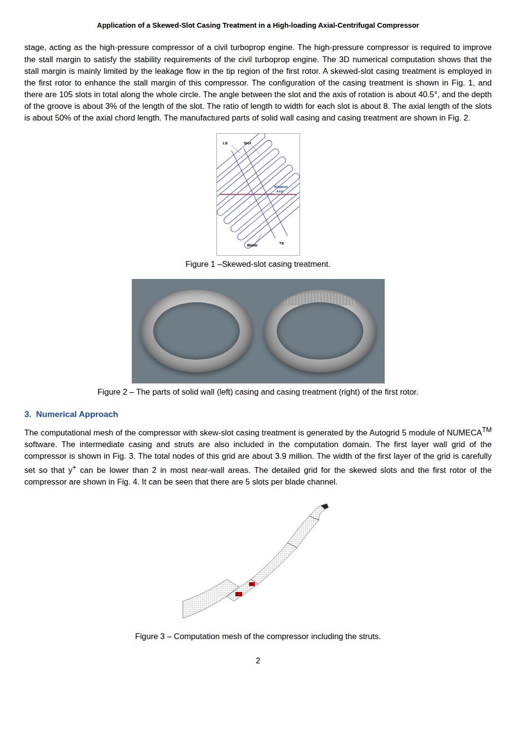Application of a Skewed-Slot Casing Treatment in a High-loading Axial-Centrifugal Compressor
stage, acting as the high-pressure compressor of a civil turboprop engine. The high-pressure compressor is required to improve the stall margin to satisfy the stability requirements of the civil turboprop engine. The 3D numerical computation shows that the stall margin is mainly limited by the leakage flow in the tip region of the first rotor. A skewed-slot casing treatment is employed in the first rotor to enhance the stall margin of this compressor. The configuration of the casing treatment is shown in Fig. 1, and there are 105 slots in total along the whole circle. The angle between the slot and the axis of rotation is about 40.5°, and the depth of the groove is about 3% of the length of the slot. The ratio of length to width for each slot is about 8. The axial length of the slots is about 50% of the axial chord length. The manufactured parts of solid wall casing and casing treatment are shown in Fig. 2.
LE Slot Rotation Axis Blade TE
Figure 1 –Skewed-slot casing treatment.
Figure 2 – The parts of solid wall (left) casing and casing treatment (right) of the first rotor.
3. Numerical Approach
The computational mesh of the compressor with skew-slot casing treatment is generated by the Autogrid 5 module of NUMECATM software. The intermediate casing and struts are also included in the computation domain. The first layer wall grid of the compressor is shown in Fig. 3. The total nodes of this grid are about 3.9 million. The width of the first layer of the grid is carefully set so that y+ can be lower than 2 in most near-wall areas. The detailed grid for the skewed slots and the first rotor of the compressor are shown in Fig. 4. It can be seen that there are 5 slots per blade channel.
Figure 3 – Computation mesh of the compressor including the struts.
2